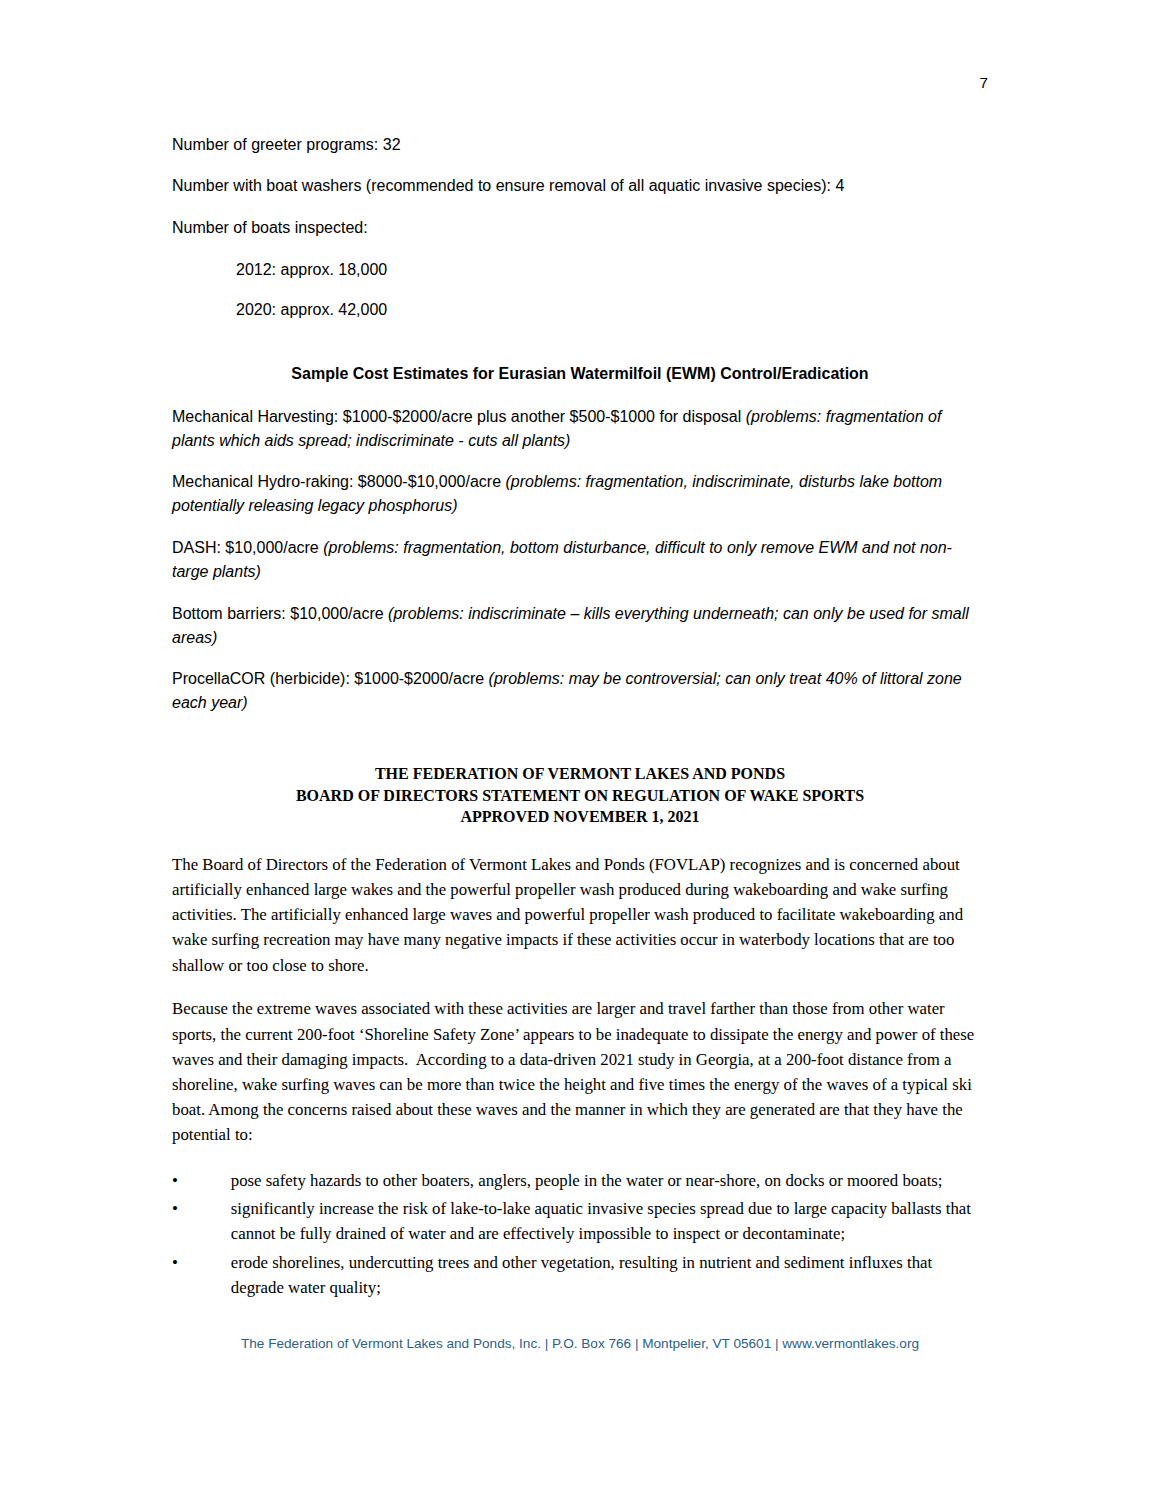7
Number of greeter programs: 32
Number with boat washers (recommended to ensure removal of all aquatic invasive species): 4
Number of boats inspected:
2012: approx. 18,000
2020: approx. 42,000
Sample Cost Estimates for Eurasian Watermilfoil (EWM) Control/Eradication
Mechanical Harvesting: $1000-$2000/acre plus another $500-$1000 for disposal (problems: fragmentation of plants which aids spread; indiscriminate - cuts all plants)
Mechanical Hydro-raking: $8000-$10,000/acre (problems: fragmentation, indiscriminate, disturbs lake bottom potentially releasing legacy phosphorus)
DASH: $10,000/acre (problems: fragmentation, bottom disturbance, difficult to only remove EWM and not non-targe plants)
Bottom barriers: $10,000/acre (problems: indiscriminate – kills everything underneath; can only be used for small areas)
ProcellaCOR (herbicide): $1000-$2000/acre (problems: may be controversial; can only treat 40% of littoral zone each year)
THE FEDERATION OF VERMONT LAKES AND PONDS
BOARD OF DIRECTORS STATEMENT ON REGULATION OF WAKE SPORTS
APPROVED NOVEMBER 1, 2021
The Board of Directors of the Federation of Vermont Lakes and Ponds (FOVLAP) recognizes and is concerned about artificially enhanced large wakes and the powerful propeller wash produced during wakeboarding and wake surfing activities. The artificially enhanced large waves and powerful propeller wash produced to facilitate wakeboarding and wake surfing recreation may have many negative impacts if these activities occur in waterbody locations that are too shallow or too close to shore.
Because the extreme waves associated with these activities are larger and travel farther than those from other water sports, the current 200-foot ‘Shoreline Safety Zone’ appears to be inadequate to dissipate the energy and power of these waves and their damaging impacts. According to a data-driven 2021 study in Georgia, at a 200-foot distance from a shoreline, wake surfing waves can be more than twice the height and five times the energy of the waves of a typical ski boat. Among the concerns raised about these waves and the manner in which they are generated are that they have the potential to:
pose safety hazards to other boaters, anglers, people in the water or near-shore, on docks or moored boats;
significantly increase the risk of lake-to-lake aquatic invasive species spread due to large capacity ballasts that cannot be fully drained of water and are effectively impossible to inspect or decontaminate;
erode shorelines, undercutting trees and other vegetation, resulting in nutrient and sediment influxes that degrade water quality;
The Federation of Vermont Lakes and Ponds, Inc. | P.O. Box 766 | Montpelier, VT 05601 | www.vermontlakes.org